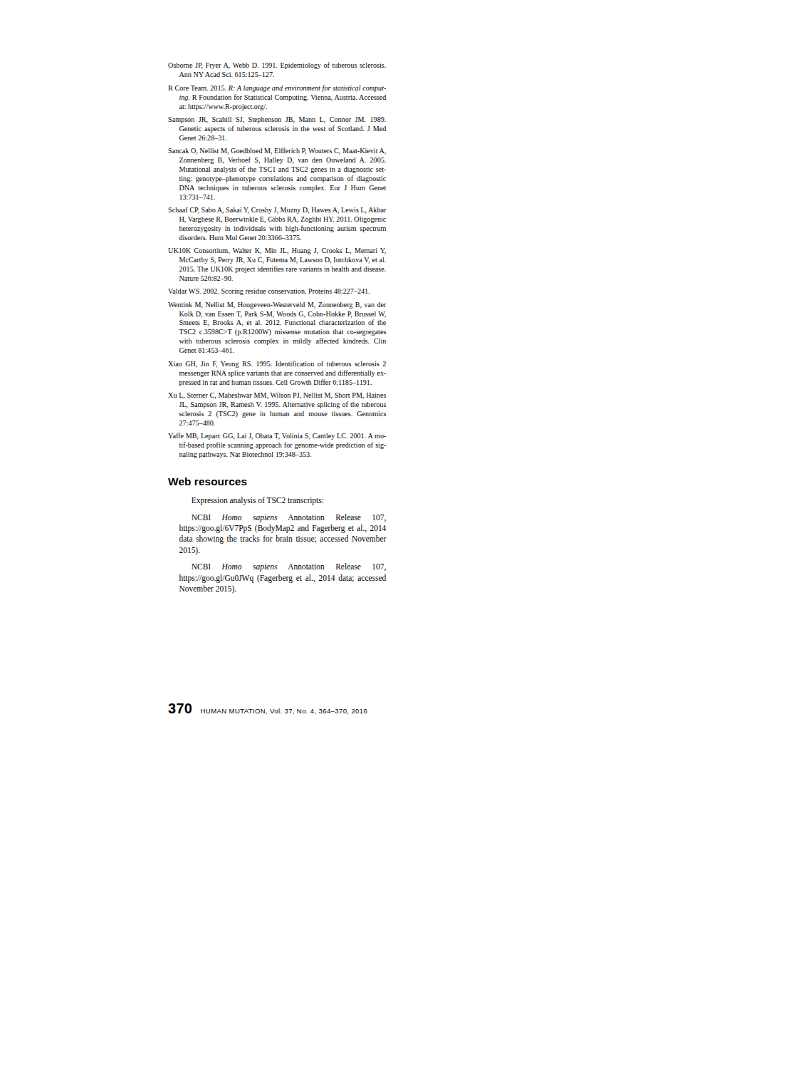Osborne JP, Fryer A, Webb D. 1991. Epidemiology of tuberous sclerosis. Ann NY Acad Sci. 615:125–127.
R Core Team. 2015. R: A language and environment for statistical computing. R Foundation for Statistical Computing. Vienna, Austria. Accessed at: https://www.R-project.org/.
Sampson JR, Scahill SJ, Stephenson JB, Mann L, Connor JM. 1989. Genetic aspects of tuberous sclerosis in the west of Scotland. J Med Genet 26:28–31.
Sancak O, Nellist M, Goedbloed M, Elfferich P, Wouters C, Maat-Kievit A, Zonnenberg B, Verhoef S, Halley D, van den Ouweland A. 2005. Mutational analysis of the TSC1 and TSC2 genes in a diagnostic setting: genotype–phenotype correlations and comparison of diagnostic DNA techniques in tuberous sclerosis complex. Eur J Hum Genet 13:731–741.
Schaaf CP, Sabo A, Sakai Y, Crosby J, Muzny D, Hawes A, Lewis L, Akbar H, Varghese R, Boerwinkle E, Gibbs RA, Zoghbi HY. 2011. Oligogenic heterozygosity in individuals with high-functioning autism spectrum disorders. Hum Mol Genet 20:3366–3375.
UK10K Consortium, Walter K, Min JL, Huang J, Crooks L, Memari Y, McCarthy S, Perry JR, Xu C, Futema M, Lawson D, Iotchkova V, et al. 2015. The UK10K project identifies rare variants in health and disease. Nature 526:82–90.
Valdar WS. 2002. Scoring residue conservation. Proteins 48:227–241.
Wentink M, Nellist M, Hoogeveen-Westerveld M, Zonnenberg B, van der Kolk D, van Essen T, Park S-M, Woods G, Cohn-Hokke P, Brussel W, Smeets E, Brooks A, et al. 2012. Functional characterization of the TSC2 c.3598C>T (p.R1200W) missense mutation that co-segregates with tuberous sclerosis complex in mildly affected kindreds. Clin Genet 81:453–461.
Xiao GH, Jin F, Yeung RS. 1995. Identification of tuberous sclerosis 2 messenger RNA splice variants that are conserved and differentially expressed in rat and human tissues. Cell Growth Differ 6:1185–1191.
Xu L, Sterner C, Maheshwar MM, Wilson PJ, Nellist M, Short PM, Haines JL, Sampson JR, Ramesh V. 1995. Alternative splicing of the tuberous sclerosis 2 (TSC2) gene in human and mouse tissues. Genomics 27:475–480.
Yaffe MB, Leparc GG, Lai J, Obata T, Volinia S, Cantley LC. 2001. A motif-based profile scanning approach for genome-wide prediction of signaling pathways. Nat Biotechnol 19:348–353.
Web resources
Expression analysis of TSC2 transcripts:
NCBI Homo sapiens Annotation Release 107, https://goo.gl/6V7PpS (BodyMap2 and Fagerberg et al., 2014 data showing the tracks for brain tissue; accessed November 2015).
NCBI Homo sapiens Annotation Release 107, https://goo.gl/Gu0JWq (Fagerberg et al., 2014 data; accessed November 2015).
370 HUMAN MUTATION, Vol. 37, No. 4, 364–370, 2016